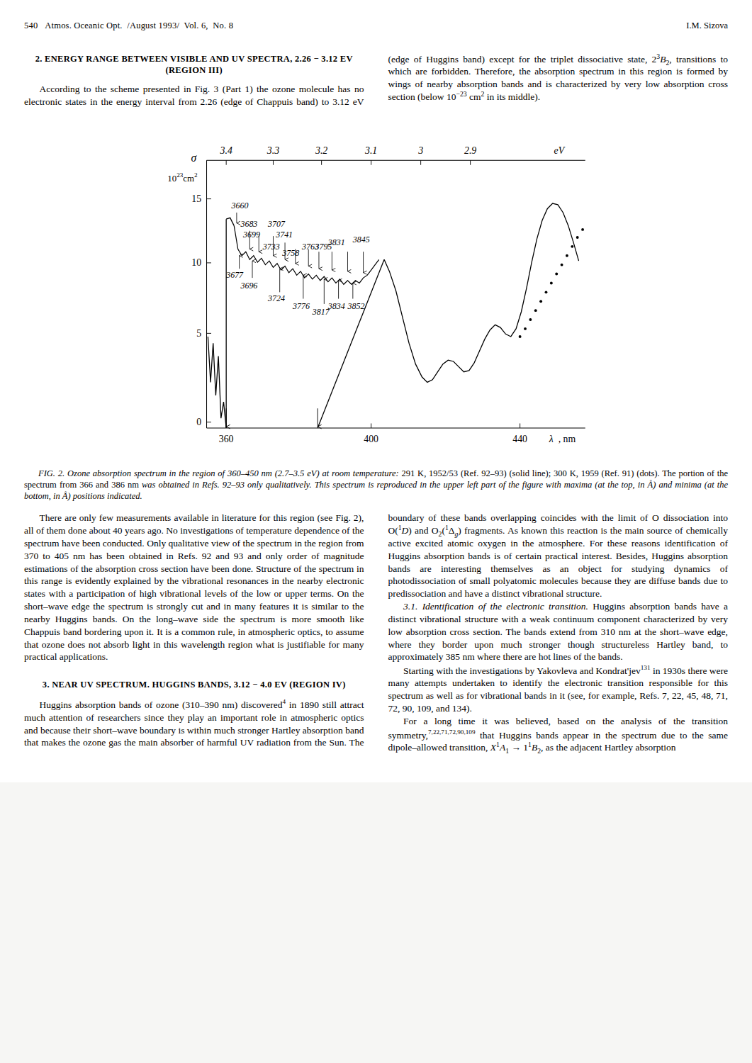540 Atmos. Oceanic Opt. /August 1993/ Vol. 6, No. 8
I.M. Sizova
2. Energy range between visible and UV spectra, 2.26 − 3.12 eV (Region III)
According to the scheme presented in Fig. 3 (Part 1) the ozone molecule has no electronic states in the energy interval from 2.26 (edge of Chappuis band) to 3.12 eV (edge of Huggins band) except for the triplet dissociative state, 23B2, transitions to which are forbidden. Therefore, the absorption spectrum in this region is formed by wings of nearby absorption bands and is characterized by very low absorption cross section (below 10−23 cm2 in its middle).
3.4 3.3 3.2 3.1 3 2.9 eV σ 1023cm2 15 10 5 0 360 400 440 λ , nm 3660 3683 3699 3707 3741 3733 3758 3763 3795 3831 3845 3677 3696 3724 3776 3817 3834 3852
FIG. 2. Ozone absorption spectrum in the region of 360–450 nm (2.7–3.5 eV) at room temperature: 291 K, 1952/53 (Ref. 92–93) (solid line); 300 K, 1959 (Ref. 91) (dots). The portion of the spectrum from 366 and 386 nm was obtained in Refs. 92–93 only qualitatively. This spectrum is reproduced in the upper left part of the figure with maxima (at the top, in Å) and minima (at the bottom, in Å) positions indicated.
There are only few measurements available in literature for this region (see Fig. 2), all of them done about 40 years ago. No investigations of temperature dependence of the spectrum have been conducted. Only qualitative view of the spectrum in the region from 370 to 405 nm has been obtained in Refs. 92 and 93 and only order of magnitude estimations of the absorption cross section have been done. Structure of the spectrum in this range is evidently explained by the vibrational resonances in the nearby electronic states with a participation of high vibrational levels of the low or upper terms. On the short–wave edge the spectrum is strongly cut and in many features it is similar to the nearby Huggins bands. On the long–wave side the spectrum is more smooth like Chappuis band bordering upon it. It is a common rule, in atmospheric optics, to assume that ozone does not absorb light in this wavelength region what is justifiable for many practical applications.
3. Near UV spectrum. Huggins bands, 3.12 − 4.0 eV (Region IV)
Huggins absorption bands of ozone (310–390 nm) discovered4 in 1890 still attract much attention of researchers since they play an important role in atmospheric optics and because their short–wave boundary is within much stronger Hartley absorption band that makes the ozone gas the main absorber of harmful UV radiation from the Sun. The boundary of these bands overlapping coincides with the limit of O dissociation into O(1D) and O2(1Δg) fragments. As known this reaction is the main source of chemically active excited atomic oxygen in the atmosphere. For these reasons identification of Huggins absorption bands is of certain practical interest. Besides, Huggins absorption bands are interesting themselves as an object for studying dynamics of photodissociation of small polyatomic molecules because they are diffuse bands due to predissociation and have a distinct vibrational structure.
3.1. Identification of the electronic transition. Huggins absorption bands have a distinct vibrational structure with a weak continuum component characterized by very low absorption cross section. The bands extend from 310 nm at the short–wave edge, where they border upon much stronger though structureless Hartley band, to approximately 385 nm where there are hot lines of the bands.
Starting with the investigations by Yakovleva and Kondrat'jev131 in 1930s there were many attempts undertaken to identify the electronic transition responsible for this spectrum as well as for vibrational bands in it (see, for example, Refs. 7, 22, 45, 48, 71, 72, 90, 109, and 134).
For a long time it was believed, based on the analysis of the transition symmetry,7,22,71,72,90,109 that Huggins bands appear in the spectrum due to the same dipole–allowed transition, X1A1 → 11B2, as the adjacent Hartley absorption